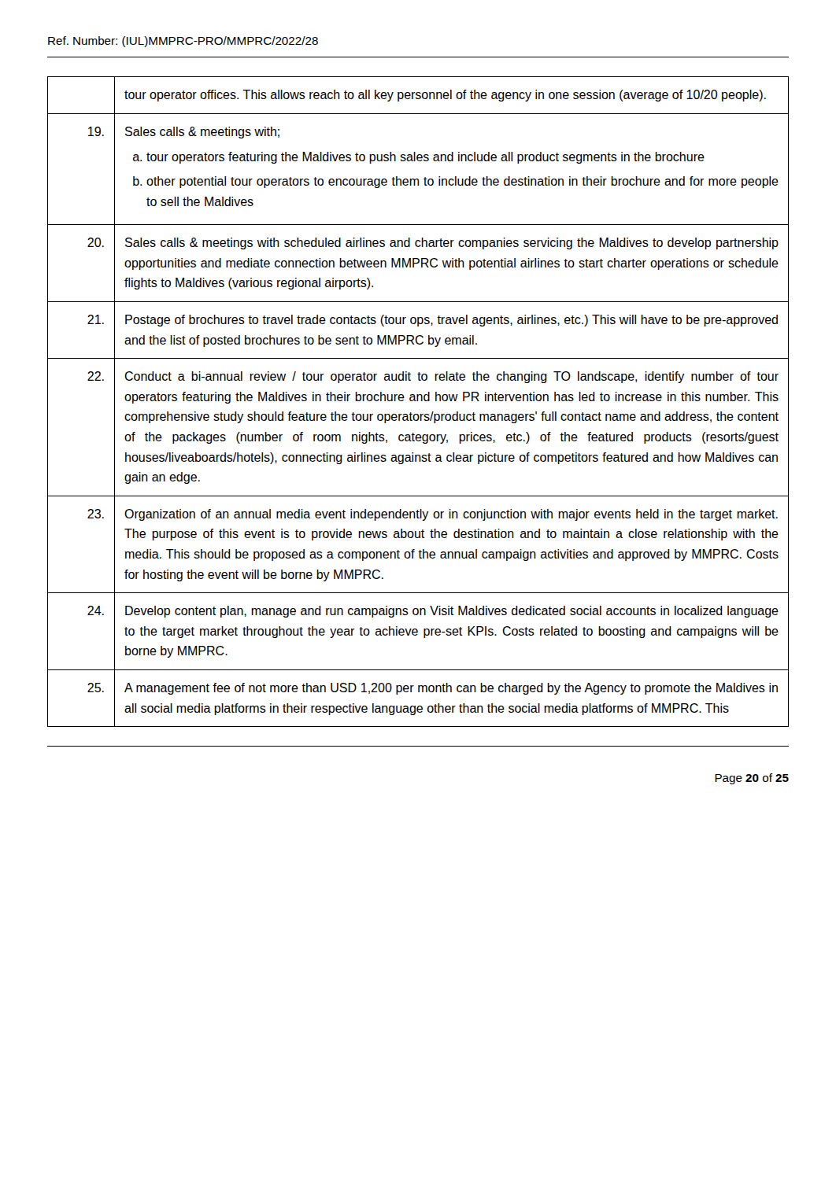Ref. Number: (IUL)MMPRC-PRO/MMPRC/2022/28
| | tour operator offices. This allows reach to all key personnel of the agency in one session (average of 10/20 people). |
| 19. | Sales calls & meetings with; tour operators featuring the Maldives to push sales and include all product segments in the brochure other potential tour operators to encourage them to include the destination in their brochure and for more people to sell the Maldives |
| 20. | Sales calls & meetings with scheduled airlines and charter companies servicing the Maldives to develop partnership opportunities and mediate connection between MMPRC with potential airlines to start charter operations or schedule flights to Maldives (various regional airports). |
| 21. | Postage of brochures to travel trade contacts (tour ops, travel agents, airlines, etc.) This will have to be pre-approved and the list of posted brochures to be sent to MMPRC by email. |
| 22. | Conduct a bi-annual review / tour operator audit to relate the changing TO landscape, identify number of tour operators featuring the Maldives in their brochure and how PR intervention has led to increase in this number. This comprehensive study should feature the tour operators/product managers' full contact name and address, the content of the packages (number of room nights, category, prices, etc.) of the featured products (resorts/guest houses/liveaboards/hotels), connecting airlines against a clear picture of competitors featured and how Maldives can gain an edge. |
| 23. | Organization of an annual media event independently or in conjunction with major events held in the target market. The purpose of this event is to provide news about the destination and to maintain a close relationship with the media. This should be proposed as a component of the annual campaign activities and approved by MMPRC. Costs for hosting the event will be borne by MMPRC. |
| 24. | Develop content plan, manage and run campaigns on Visit Maldives dedicated social accounts in localized language to the target market throughout the year to achieve pre-set KPIs. Costs related to boosting and campaigns will be borne by MMPRC. |
| 25. | A management fee of not more than USD 1,200 per month can be charged by the Agency to promote the Maldives in all social media platforms in their respective language other than the social media platforms of MMPRC. This |
Page 20 of 25